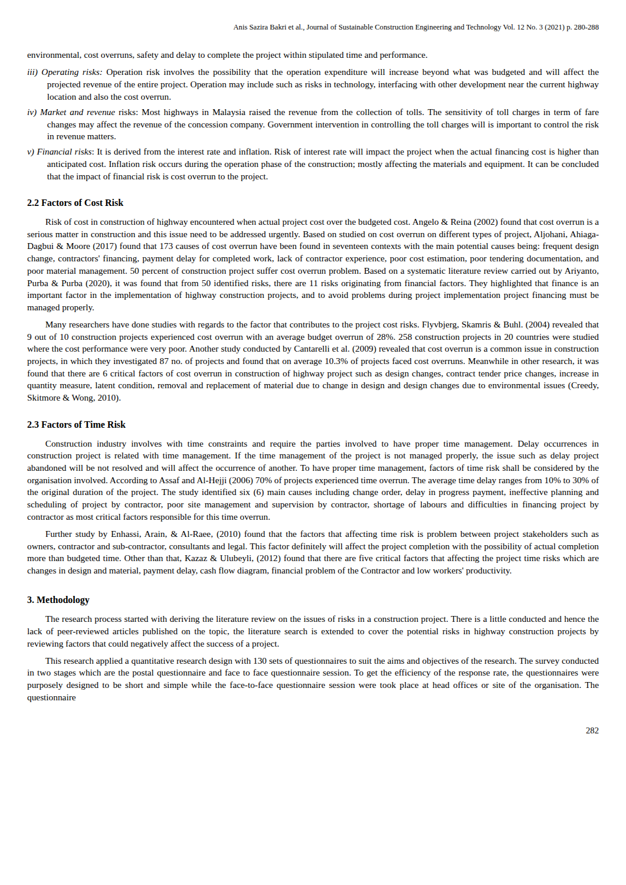Anis Sazira Bakri et al., Journal of Sustainable Construction Engineering and Technology Vol. 12 No. 3 (2021) p. 280-288
environmental, cost overruns, safety and delay to complete the project within stipulated time and performance.
iii) Operating risks: Operation risk involves the possibility that the operation expenditure will increase beyond what was budgeted and will affect the projected revenue of the entire project. Operation may include such as risks in technology, interfacing with other development near the current highway location and also the cost overrun.
iv) Market and revenue risks: Most highways in Malaysia raised the revenue from the collection of tolls. The sensitivity of toll charges in term of fare changes may affect the revenue of the concession company. Government intervention in controlling the toll charges will is important to control the risk in revenue matters.
v) Financial risks: It is derived from the interest rate and inflation. Risk of interest rate will impact the project when the actual financing cost is higher than anticipated cost. Inflation risk occurs during the operation phase of the construction; mostly affecting the materials and equipment. It can be concluded that the impact of financial risk is cost overrun to the project.
2.2 Factors of Cost Risk
Risk of cost in construction of highway encountered when actual project cost over the budgeted cost. Angelo & Reina (2002) found that cost overrun is a serious matter in construction and this issue need to be addressed urgently. Based on studied on cost overrun on different types of project, Aljohani, Ahiaga-Dagbui & Moore (2017) found that 173 causes of cost overrun have been found in seventeen contexts with the main potential causes being: frequent design change, contractors' financing, payment delay for completed work, lack of contractor experience, poor cost estimation, poor tendering documentation, and poor material management. 50 percent of construction project suffer cost overrun problem. Based on a systematic literature review carried out by Ariyanto, Purba & Purba (2020), it was found that from 50 identified risks, there are 11 risks originating from financial factors. They highlighted that finance is an important factor in the implementation of highway construction projects, and to avoid problems during project implementation project financing must be managed properly.
Many researchers have done studies with regards to the factor that contributes to the project cost risks. Flyvbjerg, Skamris & Buhl. (2004) revealed that 9 out of 10 construction projects experienced cost overrun with an average budget overrun of 28%. 258 construction projects in 20 countries were studied where the cost performance were very poor. Another study conducted by Cantarelli et al. (2009) revealed that cost overrun is a common issue in construction projects, in which they investigated 87 no. of projects and found that on average 10.3% of projects faced cost overruns. Meanwhile in other research, it was found that there are 6 critical factors of cost overrun in construction of highway project such as design changes, contract tender price changes, increase in quantity measure, latent condition, removal and replacement of material due to change in design and design changes due to environmental issues (Creedy, Skitmore & Wong, 2010).
2.3 Factors of Time Risk
Construction industry involves with time constraints and require the parties involved to have proper time management. Delay occurrences in construction project is related with time management. If the time management of the project is not managed properly, the issue such as delay project abandoned will be not resolved and will affect the occurrence of another. To have proper time management, factors of time risk shall be considered by the organisation involved. According to Assaf and Al-Hejji (2006) 70% of projects experienced time overrun. The average time delay ranges from 10% to 30% of the original duration of the project. The study identified six (6) main causes including change order, delay in progress payment, ineffective planning and scheduling of project by contractor, poor site management and supervision by contractor, shortage of labours and difficulties in financing project by contractor as most critical factors responsible for this time overrun.
Further study by Enhassi, Arain, & Al-Raee, (2010) found that the factors that affecting time risk is problem between project stakeholders such as owners, contractor and sub-contractor, consultants and legal. This factor definitely will affect the project completion with the possibility of actual completion more than budgeted time. Other than that, Kazaz & Ulubeyli, (2012) found that there are five critical factors that affecting the project time risks which are changes in design and material, payment delay, cash flow diagram, financial problem of the Contractor and low workers' productivity.
3. Methodology
The research process started with deriving the literature review on the issues of risks in a construction project. There is a little conducted and hence the lack of peer-reviewed articles published on the topic, the literature search is extended to cover the potential risks in highway construction projects by reviewing factors that could negatively affect the success of a project.
This research applied a quantitative research design with 130 sets of questionnaires to suit the aims and objectives of the research. The survey conducted in two stages which are the postal questionnaire and face to face questionnaire session. To get the efficiency of the response rate, the questionnaires were purposely designed to be short and simple while the face-to-face questionnaire session were took place at head offices or site of the organisation. The questionnaire
282